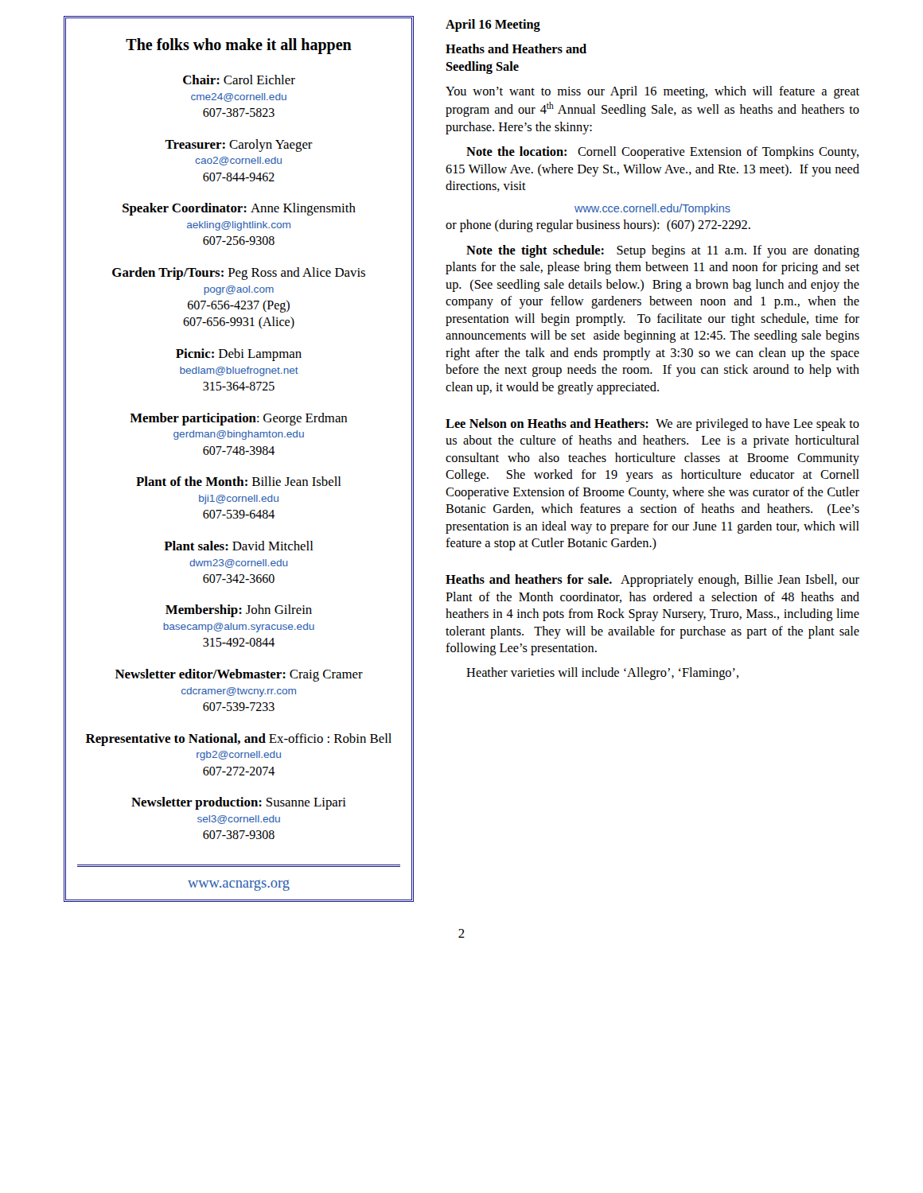The folks who make it all happen
Chair: Carol Eichler cme24@cornell.edu 607-387-5823
Treasurer: Carolyn Yaeger cao2@cornell.edu 607-844-9462
Speaker Coordinator: Anne Klingensmith aekling@lightlink.com 607-256-9308
Garden Trip/Tours: Peg Ross and Alice Davis pogr@aol.com 607-656-4237 (Peg) 607-656-9931 (Alice)
Picnic: Debi Lampman bedlam@bluefrognet.net 315-364-8725
Member participation: George Erdman gerdman@binghamton.edu 607-748-3984
Plant of the Month: Billie Jean Isbell bji1@cornell.edu 607-539-6484
Plant sales: David Mitchell dwm23@cornell.edu 607-342-3660
Membership: John Gilrein basecamp@alum.syracuse.edu 315-492-0844
Newsletter editor/Webmaster: Craig Cramer cdcramer@twcny.rr.com 607-539-7233
Representative to National, and Ex-officio : Robin Bell rgb2@cornell.edu 607-272-2074
Newsletter production: Susanne Lipari sel3@cornell.edu 607-387-9308
www.acnargs.org
April 16 Meeting
Heaths and Heathers and
Seedling Sale
You won’t want to miss our April 16 meeting, which will feature a great program and our 4th Annual Seedling Sale, as well as heaths and heathers to purchase. Here’s the skinny:
Note the location: Cornell Cooperative Extension of Tompkins County, 615 Willow Ave. (where Dey St., Willow Ave., and Rte. 13 meet). If you need directions, visit
www.cce.cornell.edu/Tompkins
or phone (during regular business hours): (607) 272-2292.
Note the tight schedule: Setup begins at 11 a.m. If you are donating plants for the sale, please bring them between 11 and noon for pricing and set up. (See seedling sale details below.) Bring a brown bag lunch and enjoy the company of your fellow gardeners between noon and 1 p.m., when the presentation will begin promptly. To facilitate our tight schedule, time for announcements will be set aside beginning at 12:45. The seedling sale begins right after the talk and ends promptly at 3:30 so we can clean up the space before the next group needs the room. If you can stick around to help with clean up, it would be greatly appreciated.
Lee Nelson on Heaths and Heathers: We are privileged to have Lee speak to us about the culture of heaths and heathers. Lee is a private horticultural consultant who also teaches horticulture classes at Broome Community College. She worked for 19 years as horticulture educator at Cornell Cooperative Extension of Broome County, where she was curator of the Cutler Botanic Garden, which features a section of heaths and heathers. (Lee’s presentation is an ideal way to prepare for our June 11 garden tour, which will feature a stop at Cutler Botanic Garden.)
Heaths and heathers for sale. Appropriately enough, Billie Jean Isbell, our Plant of the Month coordinator, has ordered a selection of 48 heaths and heathers in 4 inch pots from Rock Spray Nursery, Truro, Mass., including lime tolerant plants. They will be available for purchase as part of the plant sale following Lee’s presentation.
Heather varieties will include ‘Allegro’, ‘Flamingo’,
2